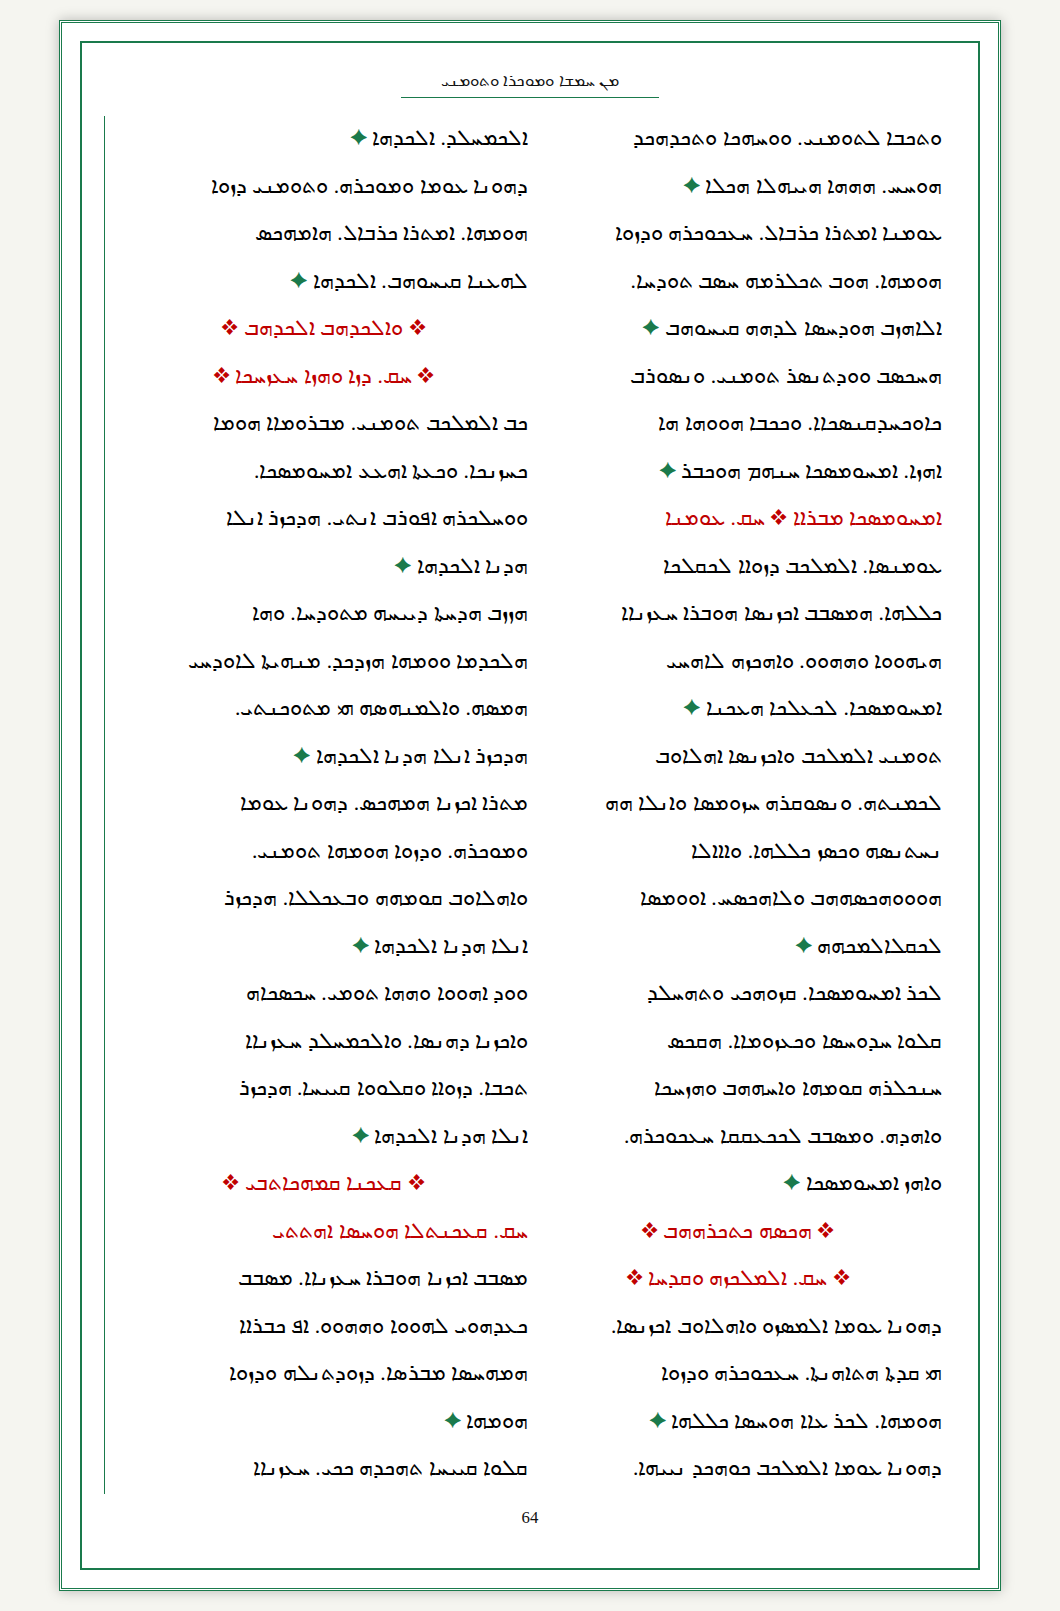ܡܢ ܚܡܫܐ ܘܡܘܟܪܐ ܘܬܘܡܢܝ
ܐܠܟܡܚܠܕ. ܐܠܟܕܗܐ ✦
ܕܗܘܢܐ ܥܘܡܐ ܘܡܘܟܪܗ. ܘܬܘܡܢܝ ܕܙܘܐ
ܗܘܡܗܐ. ܐܡܬܪܐ ܟܪܒܐܠ. ܗܐܡܗܟܣ
ܠܗܥܢܐ ܩܝܚܘܗܒ. ܐܠܟܕܗܐ ✦
❖ ܘܐܠܟܕܗܒ ܐܠܟܕܗܒ ❖
❖ ܚܩ. ܕܙܐ ܘܗܙܐ ܚܥܙܚܟܐ ❖
ܟܒ ܐܠܡܠܟܒ ܬܘܡܢܝ. ܡܒܪܘܡܐܐ ܗܘܡܐ
ܟܚܙܢܟܐ. ܘܟܥܬܐ ܐܗܥܥ ܐܡܚܘܡܣܟܐ.
ܘܘܚܠܟܪܗ ܐܦܘܪܒ ܐܢܬܝ. ܗܕܟܙܪ ܐܢܠܐ
ܗܕܢܐ ܐܠܟܕܗܐ ✦
ܗܙܙܒ ܗܕܚܬܐ ܕܝܝܚܗ ܡܬܘܕܚܐ. ܘܗܐ
ܗܠܟܕܡܐ ܘܘܡܗܐ ܗܙܕܟܕ. ܡܢܗܝܬܐ ܠܐܘܕܚܝ
ܗܡܣܗ. ܘܐܠܡܢܗܣܗ ܗܝ ܡܬܘܟܢܬܝ.
ܗܕܟܙܪ ܐܢܠܐ ܗܕܢܐ ܐܠܟܕܗܐ ✦
ܡܬܪܐ ܐܟܙܢܐ ܗܡܗܟܣ. ܕܗܘܢܐ ܥܘܡܐ
ܘܡܘܟܪܗ. ܘܕܙܘܐ ܗܘܡܗܐ ܬܘܡܢܝ.
ܘܐܗܠܐܘܒ ܩܘܡܗܗ ܘܒܥܟܠܠܐ. ܗܕܟܙܪ
ܐܢܠܐ ܗܕܢܐ ܐܠܟܕܗܐ ✦
ܘܘܕ ܐܗܘܘܐ ܘܗܗܐ ܬܘܡܝ. ܚܟܣܟܐܗ
ܘܐܟܙܢܐ ܕܗܢܣܐ. ܘܐܠܟܡܚܠܕ ܚܥܙܢܐܐ
ܬܟܒܐ. ܕܙܘܐܐ ܘܩܠܘܘܐ ܩܝܝܚܐ. ܗܕܟܙܪ
ܐܢܠܐ ܗܕܢܐ ܐܠܟܕܗܐ ✦
❖ ܩܥܟܢܐ ܩܡܗܟܐܬܒܝ ❖
ܚܩ. ܩܥܟܢܬܠܐ ܗܘܚܣܐ ܐܗܬܬܝ
ܡܣܒܒ ܐܟܙܢܐ ܗܘܒܪܐ ܚܥܙܢܐܐ. ܡܣܒܒ
ܟܥܕܗܘܝ ܠܗܘܘܐ ܘܗܗܘܘ. ܐܦ ܟܒܪܐܐ
ܗܡܗܚܣܐ ܡܒܪܣܐ. ܕܙܘܕܬܢܠܗ ܘܕܙܘܐ
ܗܘܡܗܐ ✦
ܩܠܘܐ ܩܝܝܚܐ ܬܗܟܕܗ ܟܟܝ. ܚܥܙܢܐܐ
ܘܬܟܒܐ ܠܬܘܡܢܝ. ܘܘܚܗܟܐ ܘܬܟܕܗܟܕ
ܗܘܚܚ. ܗܗܗܐ ܗܝܝܗܠܐ ܗܟܠܐ ✦
ܥܘܡܢܐ ܐܡܬܪܐ ܟܪܒܐܠ. ܚܥܟܘܟܪܗ ܘܕܙܘܐ
ܗܘܡܗܐ. ܗܘܒ ܬܟܠܪܡܗ ܚܣܒ ܬܘܕܚܐ.
ܐܠܐܗܙܒ ܗܘܕܚܣܐ ܠܕܗܗ ܩܝܚܘܗܒ ✦
ܗܚܟܣܒ ܘܘܕܬܢܣܪ ܬܘܡܢܝ. ܘܢܣܘܪܒ
ܟܐܘܟܚܕܩܢܣܟܐܐ. ܘܟܟܒܐ ܗܘܘܗܐ ܗܐ
ܐܗܙܐ. ܐܡܚܘܡܣܟܐ ܚܢܗܡ ܗܘܟܒܪ ✦
ܐܡܚܘܡܣܟܐ ܡܒܪܐܐ ❖ ܚܩ. ܥܘܡܢܐ
ܥܘܡܢܣܐ. ܐܠܡܠܟܒ ܕܙܘܐܐ ܠܟܩܠܟܐ
ܟܠܠܗܐ. ܗܡܣܒܒ ܐܟܙܢܣܐ ܗܘܒܪܐ ܚܥܙܢܐܐ
ܗܝܗܘܘܐ ܘܗܗܘܘ. ܘܐܗܟܙܗ ܠܐܗܚܝ
ܐܡܚܘܡܣܟܐ. ܠܟܥܠܟܐ ܗܥܟܢܐ ✦
ܬܘܡܢܝ ܐܠܡܠܟܒ ܘܐܟܙܢܣܐ ܐܗܠܐܘܒ
ܠܟܡܢܬܗ. ܘܢܣܘܩܪܗ ܚܙܘܡܣܐ ܘܐܢܠܐ ܗܗ
ܢܚܬܢܣܗ ܘܟܣܙ ܟܠܠܗܐ. ܘܐܐܐܠܐ
ܗܘܘܘܗܟܣܗܗܒ ܘܠܐܗܟܣܚ. ܐܘܘܡܣܐ
ܠܟܩܠܐܠܡܟܗܗ ✦
ܠܟܪ ܐܡܚܘܡܣܟܐ. ܩܙܘܗܟܝ ܘܬܗܚܠܕ
ܩܠܘܐ ܚܕܘܚܣܐ ܘܟܥܙܘܡܐܐ. ܗܩܟܣ
ܚܢܟܠܪܗ ܩܘܡܗܐ ܘܐܚܗܗܒ ܘܗܙܚܟܐ
ܘܐܗܕܗ. ܘܡܣܒܒ ܠܟܟܥܩܩܐ ܚܥܟܘܟܪܗ.
ܘܐܗܙ ܐܡܚܘܡܣܟܐ ✦
❖ ܗܟܣܗ ܟܬܟܪܗܗܒ ❖
❖ ܚܩ. ܐܠܡܠܟܙܗ ܘܩܕܚܐ ❖
ܕܗܘܢܐ ܥܘܡܐ ܐܠܡܣܙܘ ܘܐܗܠܐܘܒ ܐܟܙܢܣܐ.
ܗܝ ܩܕܬܐ ܗܬܐܗܢܬܐ. ܚܥܟܘܟܪܗ ܘܕܙܘܐ
ܗܘܡܗܐ. ܠܟܪ ܥܐܐ ܗܘܚܣܐ ܟܠܠܗܐ ✦
ܕܗܘܢܐ ܥܘܡܐ ܐܠܡܠܟܒ ܟܘܗܟܕ ܢܝܝܗܐ.
64